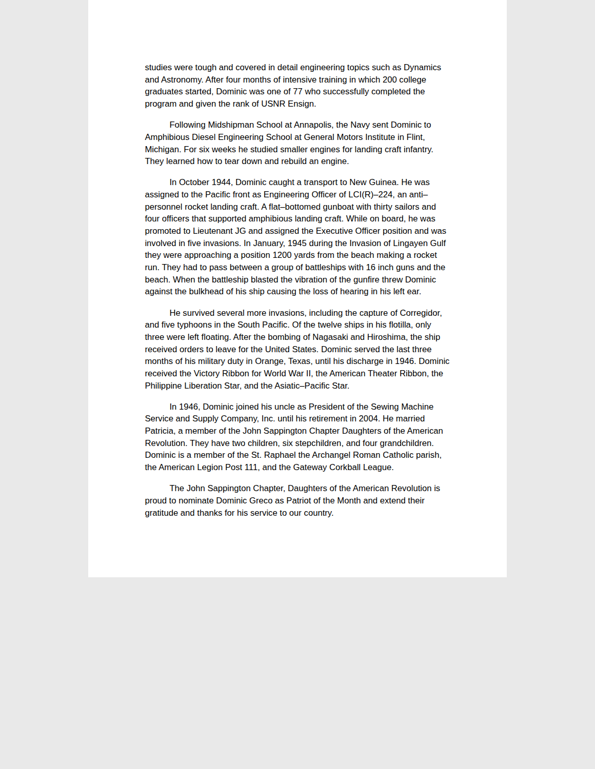studies were tough and covered in detail engineering topics such as Dynamics and Astronomy. After four months of intensive training in which 200 college graduates started, Dominic was one of 77 who successfully completed the program and given the rank of USNR Ensign.
Following Midshipman School at Annapolis, the Navy sent Dominic to Amphibious Diesel Engineering School at General Motors Institute in Flint, Michigan. For six weeks he studied smaller engines for landing craft infantry. They learned how to tear down and rebuild an engine.
In October 1944, Dominic caught a transport to New Guinea. He was assigned to the Pacific front as Engineering Officer of LCI(R)–224, an anti–personnel rocket landing craft. A flat–bottomed gunboat with thirty sailors and four officers that supported amphibious landing craft. While on board, he was promoted to Lieutenant JG and assigned the Executive Officer position and was involved in five invasions. In January, 1945 during the Invasion of Lingayen Gulf they were approaching a position 1200 yards from the beach making a rocket run. They had to pass between a group of battleships with 16 inch guns and the beach. When the battleship blasted the vibration of the gunfire threw Dominic against the bulkhead of his ship causing the loss of hearing in his left ear.
He survived several more invasions, including the capture of Corregidor, and five typhoons in the South Pacific. Of the twelve ships in his flotilla, only three were left floating. After the bombing of Nagasaki and Hiroshima, the ship received orders to leave for the United States. Dominic served the last three months of his military duty in Orange, Texas, until his discharge in 1946. Dominic received the Victory Ribbon for World War II, the American Theater Ribbon, the Philippine Liberation Star, and the Asiatic–Pacific Star.
In 1946, Dominic joined his uncle as President of the Sewing Machine Service and Supply Company, Inc. until his retirement in 2004. He married Patricia, a member of the John Sappington Chapter Daughters of the American Revolution. They have two children, six stepchildren, and four grandchildren. Dominic is a member of the St. Raphael the Archangel Roman Catholic parish, the American Legion Post 111, and the Gateway Corkball League.
The John Sappington Chapter, Daughters of the American Revolution is proud to nominate Dominic Greco as Patriot of the Month and extend their gratitude and thanks for his service to our country.